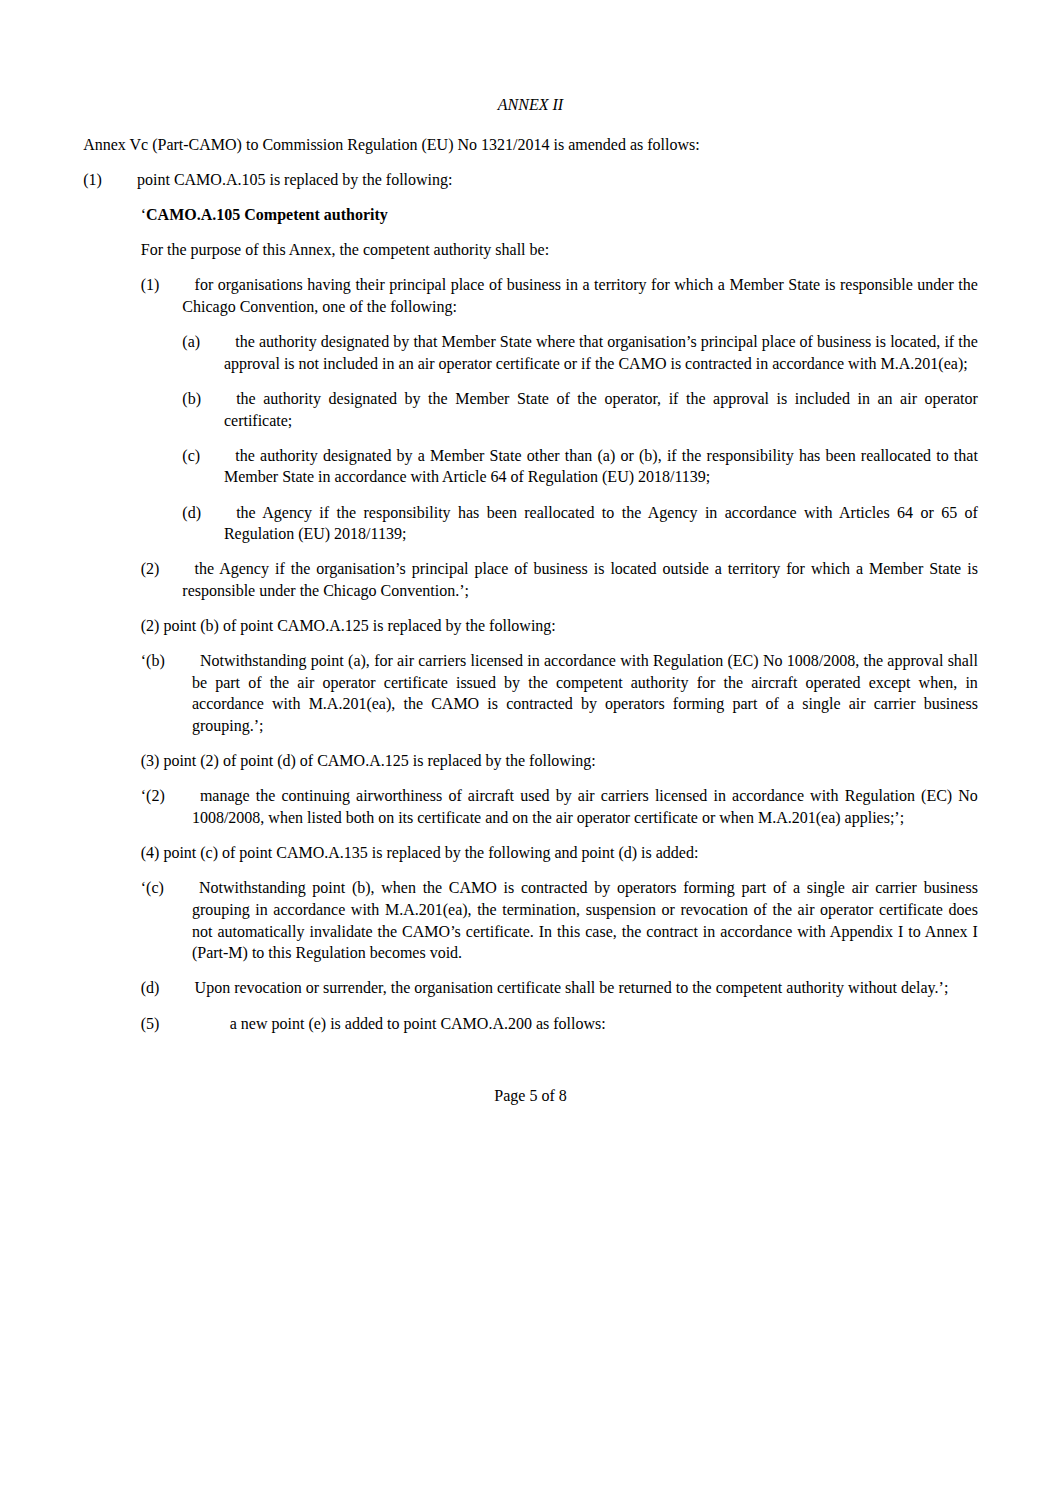ANNEX II
Annex Vc (Part-CAMO) to Commission Regulation (EU) No 1321/2014 is amended as follows:
(1) point CAMO.A.105 is replaced by the following:
‘CAMO.A.105 Competent authority
For the purpose of this Annex, the competent authority shall be:
(1) for organisations having their principal place of business in a territory for which a Member State is responsible under the Chicago Convention, one of the following:
(a) the authority designated by that Member State where that organisation’s principal place of business is located, if the approval is not included in an air operator certificate or if the CAMO is contracted in accordance with M.A.201(ea);
(b) the authority designated by the Member State of the operator, if the approval is included in an air operator certificate;
(c) the authority designated by a Member State other than (a) or (b), if the responsibility has been reallocated to that Member State in accordance with Article 64 of Regulation (EU) 2018/1139;
(d) the Agency if the responsibility has been reallocated to the Agency in accordance with Articles 64 or 65 of Regulation (EU) 2018/1139;
(2) the Agency if the organisation’s principal place of business is located outside a territory for which a Member State is responsible under the Chicago Convention.’;
(2) point (b) of point CAMO.A.125 is replaced by the following:
‘(b) Notwithstanding point (a), for air carriers licensed in accordance with Regulation (EC) No 1008/2008, the approval shall be part of the air operator certificate issued by the competent authority for the aircraft operated except when, in accordance with M.A.201(ea), the CAMO is contracted by operators forming part of a single air carrier business grouping.’;
(3) point (2) of point (d) of CAMO.A.125 is replaced by the following:
‘(2) manage the continuing airworthiness of aircraft used by air carriers licensed in accordance with Regulation (EC) No 1008/2008, when listed both on its certificate and on the air operator certificate or when M.A.201(ea) applies;’;
(4) point (c) of point CAMO.A.135 is replaced by the following and point (d) is added:
‘(c) Notwithstanding point (b), when the CAMO is contracted by operators forming part of a single air carrier business grouping in accordance with M.A.201(ea), the termination, suspension or revocation of the air operator certificate does not automatically invalidate the CAMO’s certificate. In this case, the contract in accordance with Appendix I to Annex I (Part-M) to this Regulation becomes void.
(d) Upon revocation or surrender, the organisation certificate shall be returned to the competent authority without delay.’;
(5) a new point (e) is added to point CAMO.A.200 as follows:
Page 5 of 8